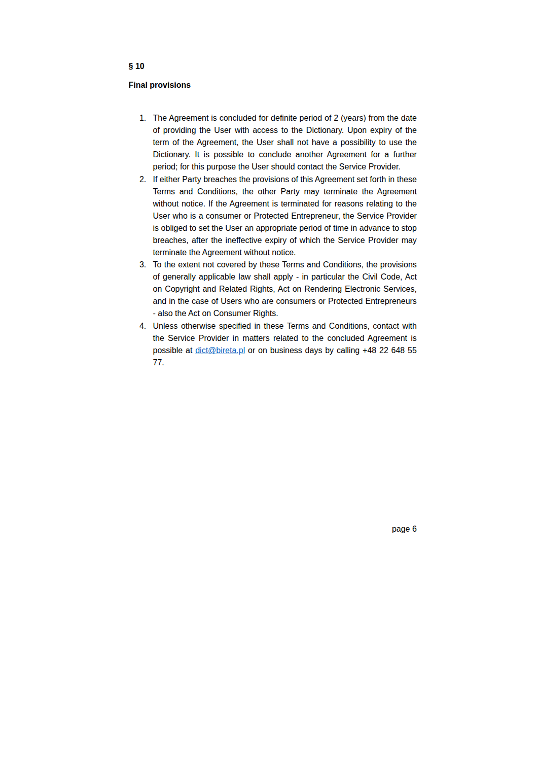§ 10
Final provisions
The Agreement is concluded for definite period of 2 (years) from the date of providing the User with access to the Dictionary. Upon expiry of the term of the Agreement, the User shall not have a possibility to use the Dictionary. It is possible to conclude another Agreement for a further period; for this purpose the User should contact the Service Provider.
If either Party breaches the provisions of this Agreement set forth in these Terms and Conditions, the other Party may terminate the Agreement without notice. If the Agreement is terminated for reasons relating to the User who is a consumer or Protected Entrepreneur, the Service Provider is obliged to set the User an appropriate period of time in advance to stop breaches, after the ineffective expiry of which the Service Provider may terminate the Agreement without notice.
To the extent not covered by these Terms and Conditions, the provisions of generally applicable law shall apply - in particular the Civil Code, Act on Copyright and Related Rights, Act on Rendering Electronic Services, and in the case of Users who are consumers or Protected Entrepreneurs - also the Act on Consumer Rights.
Unless otherwise specified in these Terms and Conditions, contact with the Service Provider in matters related to the concluded Agreement is possible at dict@bireta.pl or on business days by calling +48 22 648 55 77.
page 6